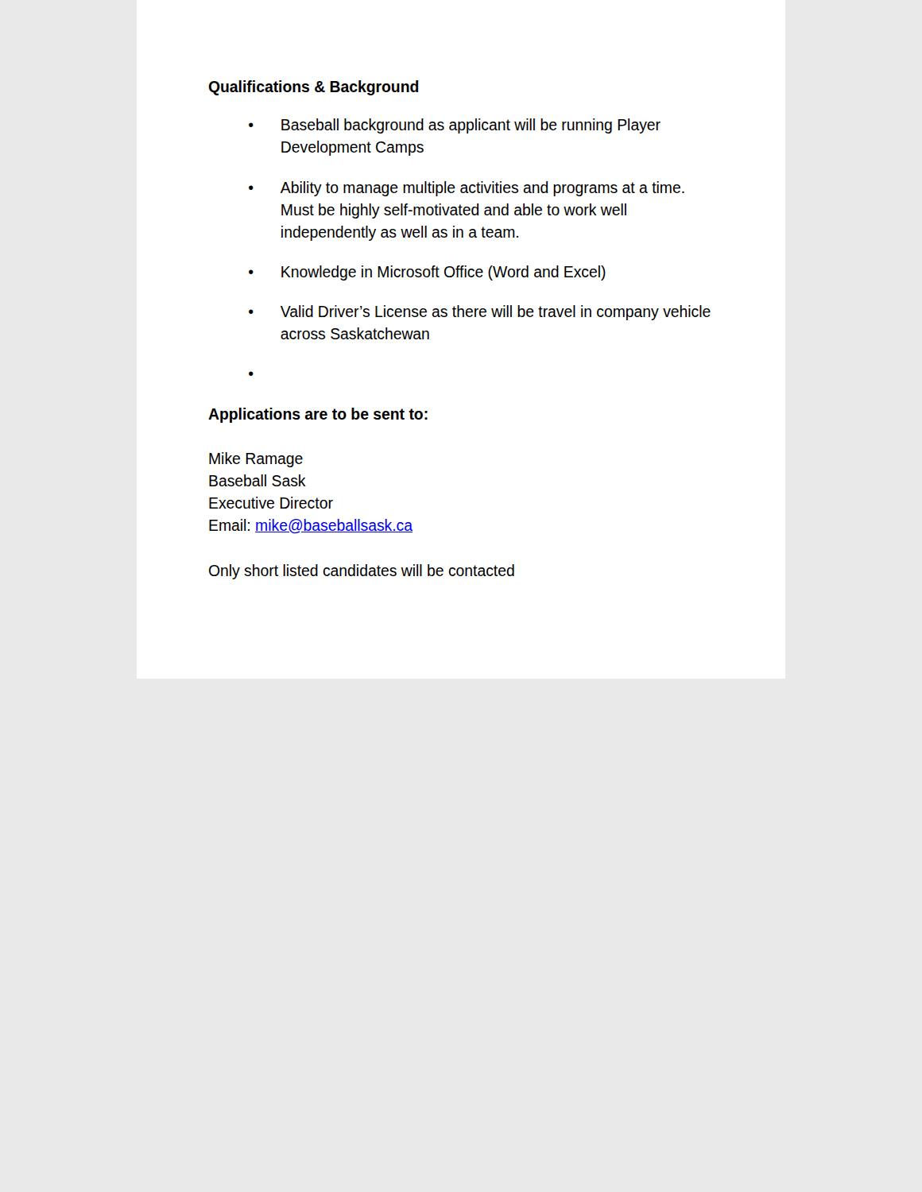Qualifications & Background
Baseball background as applicant will be running Player Development Camps
Ability to manage multiple activities and programs at a time. Must be highly self-motivated and able to work well independently as well as in a team.
Knowledge in Microsoft Office (Word and Excel)
Valid Driver’s License as there will be travel in company vehicle across Saskatchewan
Applications are to be sent to:
Mike Ramage
Baseball Sask
Executive Director
Email: mike@baseballsask.ca
Only short listed candidates will be contacted